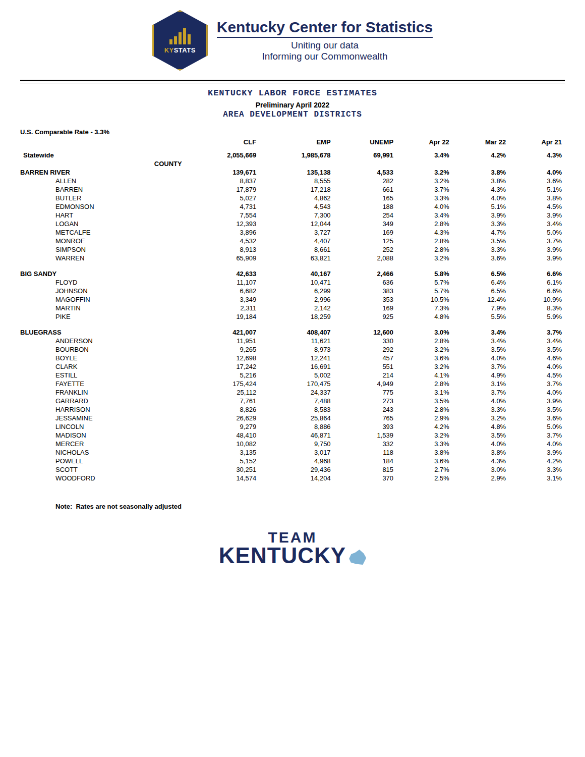KYSTATS
Kentucky Center for Statistics
Uniting our data
Informing our Commonwealth
KENTUCKY LABOR FORCE ESTIMATES
Preliminary April 2022
AREA DEVELOPMENT DISTRICTS
U.S. Comparable Rate - 3.3%
| | CLF | EMP | UNEMP | Apr 22 | Mar 22 | Apr 21 |
| --- | --- | --- | --- | --- | --- | --- |
| Statewide | 2,055,669 | 1,985,678 | 69,991 | 3.4% | 4.2% | 4.3% |
| COUNTY | | | | | | |
| BARREN RIVER | 139,671 | 135,138 | 4,533 | 3.2% | 3.8% | 4.0% |
| ALLEN | 8,837 | 8,555 | 282 | 3.2% | 3.8% | 3.6% |
| BARREN | 17,879 | 17,218 | 661 | 3.7% | 4.3% | 5.1% |
| BUTLER | 5,027 | 4,862 | 165 | 3.3% | 4.0% | 3.8% |
| EDMONSON | 4,731 | 4,543 | 188 | 4.0% | 5.1% | 4.5% |
| HART | 7,554 | 7,300 | 254 | 3.4% | 3.9% | 3.9% |
| LOGAN | 12,393 | 12,044 | 349 | 2.8% | 3.3% | 3.4% |
| METCALFE | 3,896 | 3,727 | 169 | 4.3% | 4.7% | 5.0% |
| MONROE | 4,532 | 4,407 | 125 | 2.8% | 3.5% | 3.7% |
| SIMPSON | 8,913 | 8,661 | 252 | 2.8% | 3.3% | 3.9% |
| WARREN | 65,909 | 63,821 | 2,088 | 3.2% | 3.6% | 3.9% |
| BIG SANDY | 42,633 | 40,167 | 2,466 | 5.8% | 6.5% | 6.6% |
| FLOYD | 11,107 | 10,471 | 636 | 5.7% | 6.4% | 6.1% |
| JOHNSON | 6,682 | 6,299 | 383 | 5.7% | 6.5% | 6.6% |
| MAGOFFIN | 3,349 | 2,996 | 353 | 10.5% | 12.4% | 10.9% |
| MARTIN | 2,311 | 2,142 | 169 | 7.3% | 7.9% | 8.3% |
| PIKE | 19,184 | 18,259 | 925 | 4.8% | 5.5% | 5.9% |
| BLUEGRASS | 421,007 | 408,407 | 12,600 | 3.0% | 3.4% | 3.7% |
| ANDERSON | 11,951 | 11,621 | 330 | 2.8% | 3.4% | 3.4% |
| BOURBON | 9,265 | 8,973 | 292 | 3.2% | 3.5% | 3.5% |
| BOYLE | 12,698 | 12,241 | 457 | 3.6% | 4.0% | 4.6% |
| CLARK | 17,242 | 16,691 | 551 | 3.2% | 3.7% | 4.0% |
| ESTILL | 5,216 | 5,002 | 214 | 4.1% | 4.9% | 4.5% |
| FAYETTE | 175,424 | 170,475 | 4,949 | 2.8% | 3.1% | 3.7% |
| FRANKLIN | 25,112 | 24,337 | 775 | 3.1% | 3.7% | 4.0% |
| GARRARD | 7,761 | 7,488 | 273 | 3.5% | 4.0% | 3.9% |
| HARRISON | 8,826 | 8,583 | 243 | 2.8% | 3.3% | 3.5% |
| JESSAMINE | 26,629 | 25,864 | 765 | 2.9% | 3.2% | 3.6% |
| LINCOLN | 9,279 | 8,886 | 393 | 4.2% | 4.8% | 5.0% |
| MADISON | 48,410 | 46,871 | 1,539 | 3.2% | 3.5% | 3.7% |
| MERCER | 10,082 | 9,750 | 332 | 3.3% | 4.0% | 4.0% |
| NICHOLAS | 3,135 | 3,017 | 118 | 3.8% | 3.8% | 3.9% |
| POWELL | 5,152 | 4,968 | 184 | 3.6% | 4.3% | 4.2% |
| SCOTT | 30,251 | 29,436 | 815 | 2.7% | 3.0% | 3.3% |
| WOODFORD | 14,574 | 14,204 | 370 | 2.5% | 2.9% | 3.1% |
Note: Rates are not seasonally adjusted
TEAM
KENTUCKY